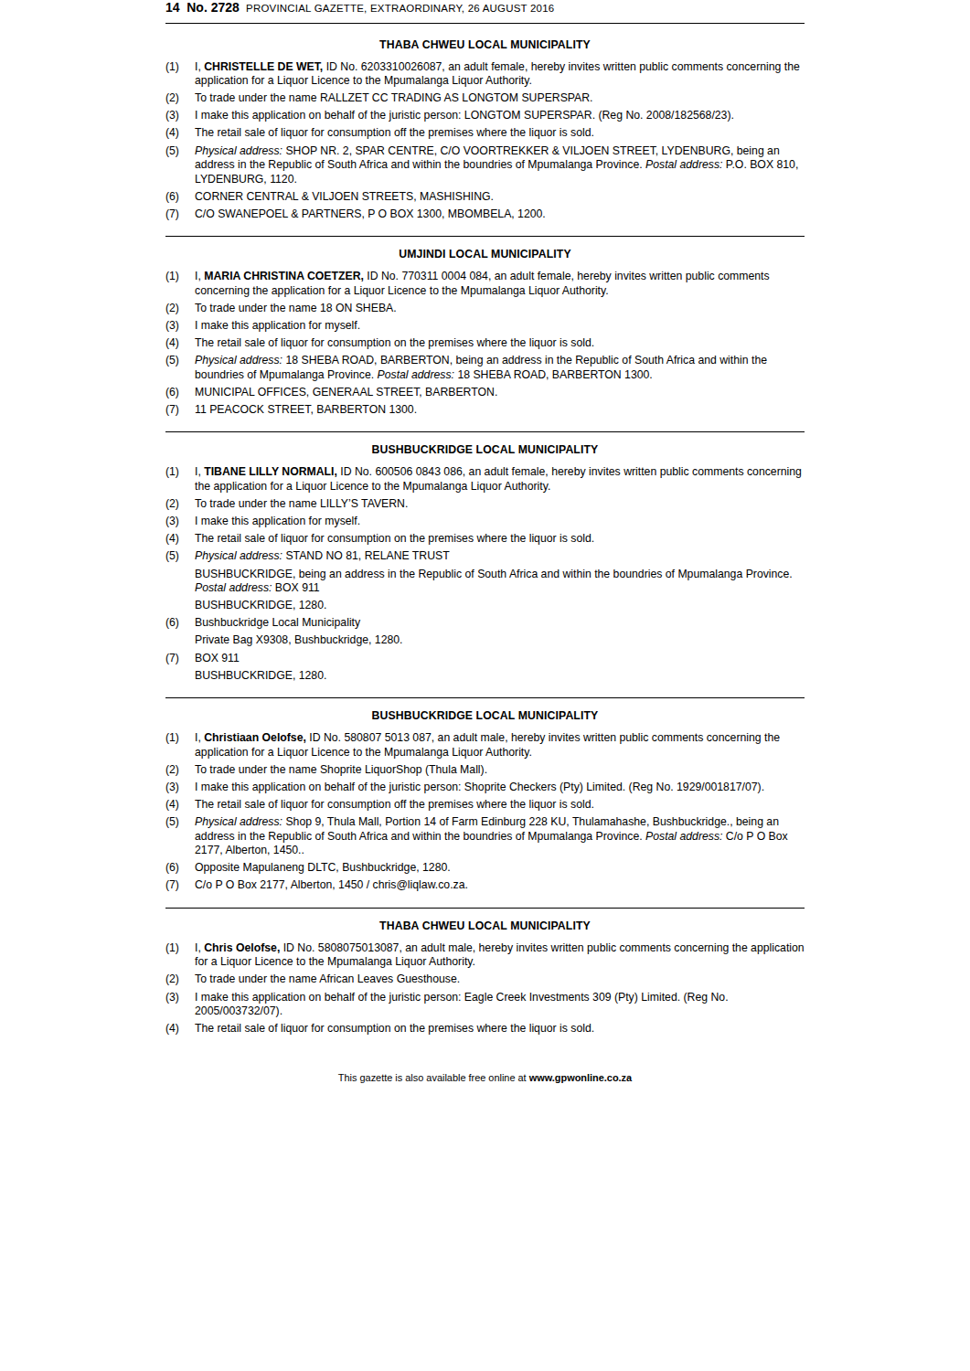14 No. 2728 Provincial Gazette, Extraordinary, 26 August 2016
Thaba Chweu Local Municipality
(1) I, CHRISTELLE DE WET, ID No. 6203310026087, an adult female, hereby invites written public comments concerning the application for a Liquor Licence to the Mpumalanga Liquor Authority.
(2) To trade under the name RALLZET CC TRADING AS LONGTOM SUPERSPAR.
(3) I make this application on behalf of the juristic person: LONGTOM SUPERSPAR. (Reg No. 2008/182568/23).
(4) The retail sale of liquor for consumption off the premises where the liquor is sold.
(5) Physical address: SHOP NR. 2, SPAR CENTRE, C/O VOORTREKKER & VILJOEN STREET, LYDENBURG, being an address in the Republic of South Africa and within the boundries of Mpumalanga Province. Postal address: P.O. BOX 810, LYDENBURG, 1120.
(6) CORNER CENTRAL & VILJOEN STREETS, MASHISHING.
(7) C/O SWANEPOEL & PARTNERS, P O BOX 1300, MBOMBELA, 1200.
Umjindi Local Municipality
(1) I, MARIA CHRISTINA COETZER, ID No. 770311 0004 084, an adult female, hereby invites written public comments concerning the application for a Liquor Licence to the Mpumalanga Liquor Authority.
(2) To trade under the name 18 ON SHEBA.
(3) I make this application for myself.
(4) The retail sale of liquor for consumption on the premises where the liquor is sold.
(5) Physical address: 18 SHEBA ROAD, BARBERTON, being an address in the Republic of South Africa and within the boundries of Mpumalanga Province. Postal address: 18 SHEBA ROAD, BARBERTON 1300.
(6) MUNICIPAL OFFICES, GENERAAL STREET, BARBERTON.
(7) 11 PEACOCK STREET, BARBERTON 1300.
Bushbuckridge Local Municipality
(1) I, TIBANE LILLY NORMALI, ID No. 600506 0843 086, an adult female, hereby invites written public comments concerning the application for a Liquor Licence to the Mpumalanga Liquor Authority.
(2) To trade under the name LILLY’S TAVERN.
(3) I make this application for myself.
(4) The retail sale of liquor for consumption on the premises where the liquor is sold.
(5) Physical address: STAND NO 81, RELANE TRUST
BUSHBUCKRIDGE, being an address in the Republic of South Africa and within the boundries of Mpumalanga Province. Postal address: BOX 911
BUSHBUCKRIDGE, 1280.
(6) Bushbuckridge Local Municipality
Private Bag X9308, Bushbuckridge, 1280.
(7) BOX 911
BUSHBUCKRIDGE, 1280.
Bushbuckridge Local Municipality
(1) I, Christiaan Oelofse, ID No. 580807 5013 087, an adult male, hereby invites written public comments concerning the application for a Liquor Licence to the Mpumalanga Liquor Authority.
(2) To trade under the name Shoprite LiquorShop (Thula Mall).
(3) I make this application on behalf of the juristic person: Shoprite Checkers (Pty) Limited. (Reg No. 1929/001817/07).
(4) The retail sale of liquor for consumption off the premises where the liquor is sold.
(5) Physical address: Shop 9, Thula Mall, Portion 14 of Farm Edinburg 228 KU, Thulamahashe, Bushbuckridge., being an address in the Republic of South Africa and within the boundries of Mpumalanga Province. Postal address: C/o P O Box 2177, Alberton, 1450..
(6) Opposite Mapulaneng DLTC, Bushbuckridge, 1280.
(7) C/o P O Box 2177, Alberton, 1450 / chris@liqlaw.co.za.
Thaba Chweu Local Municipality
(1) I, Chris Oelofse, ID No. 5808075013087, an adult male, hereby invites written public comments concerning the application for a Liquor Licence to the Mpumalanga Liquor Authority.
(2) To trade under the name African Leaves Guesthouse.
(3) I make this application on behalf of the juristic person: Eagle Creek Investments 309 (Pty) Limited. (Reg No. 2005/003732/07).
(4) The retail sale of liquor for consumption on the premises where the liquor is sold.
This gazette is also available free online at www.gpwonline.co.za